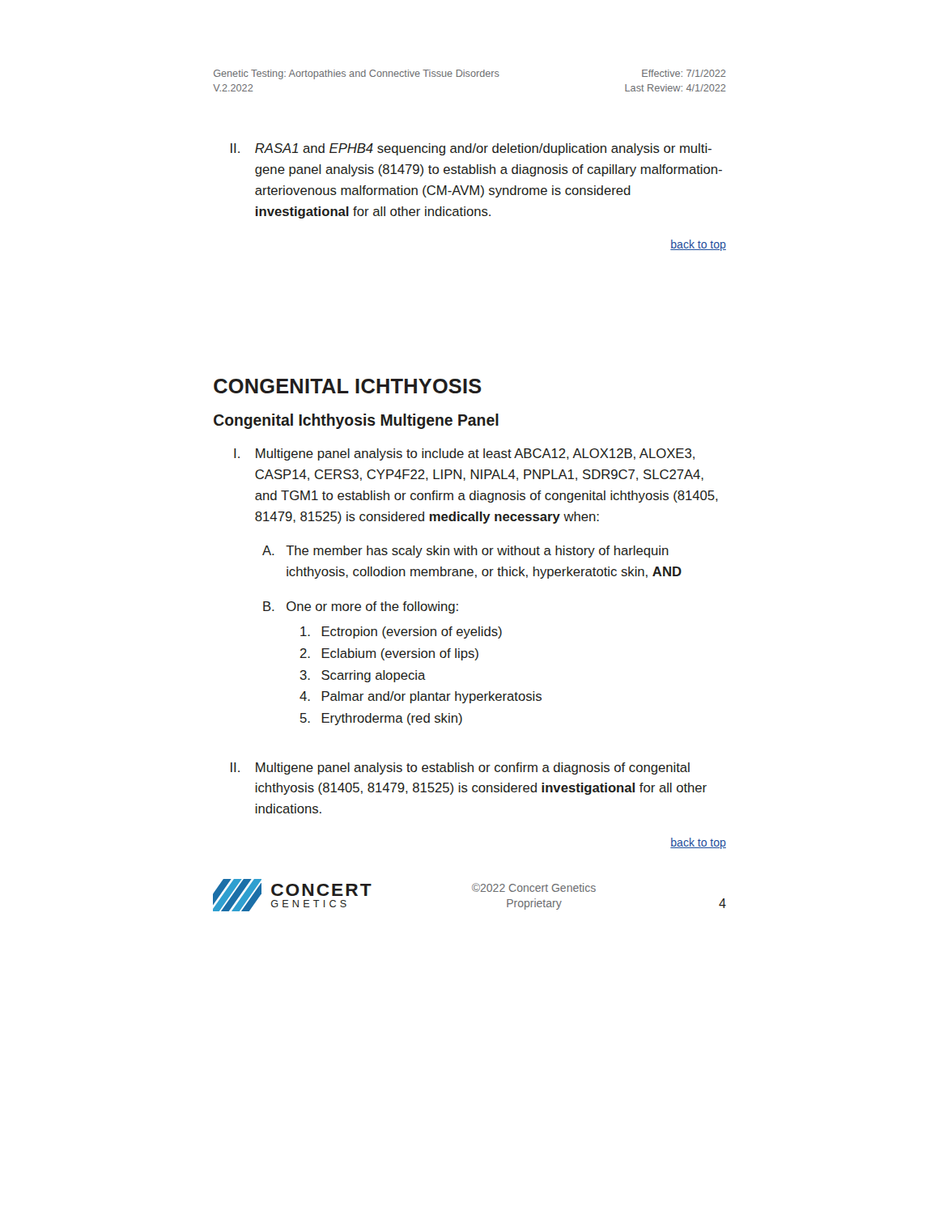Genetic Testing: Aortopathies and Connective Tissue Disorders V.2.2022
Effective: 7/1/2022 Last Review: 4/1/2022
II. RASA1 and EPHB4 sequencing and/or deletion/duplication analysis or multi-gene panel analysis (81479) to establish a diagnosis of capillary malformation-arteriovenous malformation (CM-AVM) syndrome is considered investigational for all other indications.
back to top
CONGENITAL ICHTHYOSIS
Congenital Ichthyosis Multigene Panel
I. Multigene panel analysis to include at least ABCA12, ALOX12B, ALOXE3, CASP14, CERS3, CYP4F22, LIPN, NIPAL4, PNPLA1, SDR9C7, SLC27A4, and TGM1 to establish or confirm a diagnosis of congenital ichthyosis (81405, 81479, 81525) is considered medically necessary when:
A. The member has scaly skin with or without a history of harlequin ichthyosis, collodion membrane, or thick, hyperkeratotic skin, AND
B. One or more of the following:
1. Ectropion (eversion of eyelids)
2. Eclabium (eversion of lips)
3. Scarring alopecia
4. Palmar and/or plantar hyperkeratosis
5. Erythroderma (red skin)
II. Multigene panel analysis to establish or confirm a diagnosis of congenital ichthyosis (81405, 81479, 81525) is considered investigational for all other indications.
back to top
CONCERT
GENETICS
©2022 Concert Genetics
Proprietary
4